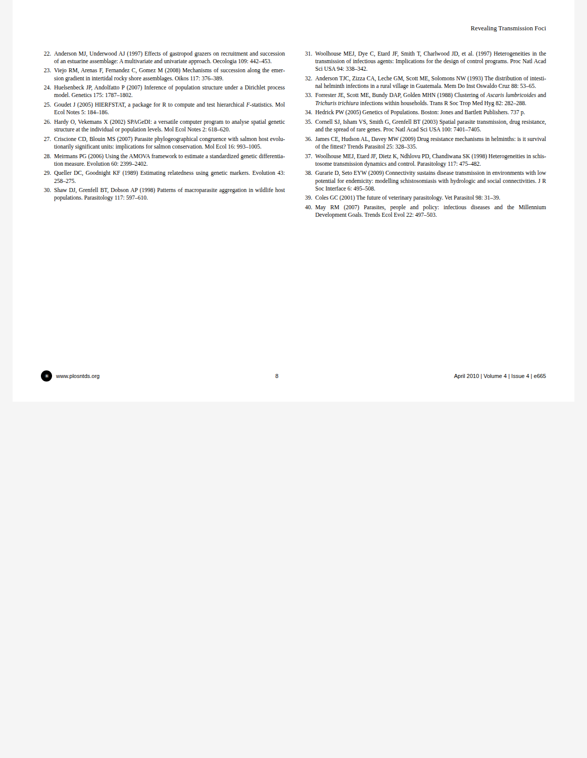Revealing Transmission Foci
22. Anderson MJ, Underwood AJ (1997) Effects of gastropod grazers on recruitment and succession of an estuarine assemblage: A multivariate and univariate approach. Oecologia 109: 442–453.
23. Viejo RM, Arenas F, Fernandez C, Gomez M (2008) Mechanisms of succession along the emersion gradient in intertidal rocky shore assemblages. Oikos 117: 376–389.
24. Huelsenbeck JP, Andolfatto P (2007) Inference of population structure under a Dirichlet process model. Genetics 175: 1787–1802.
25. Goudet J (2005) HIERFSTAT, a package for R to compute and test hierarchical F-statistics. Mol Ecol Notes 5: 184–186.
26. Hardy O, Vekemans X (2002) SPAGeDI: a versatile computer program to analyse spatial genetic structure at the individual or population levels. Mol Ecol Notes 2: 618–620.
27. Criscione CD, Blouin MS (2007) Parasite phylogeographical congruence with salmon host evolutionarily significant units: implications for salmon conservation. Mol Ecol 16: 993–1005.
28. Meirmans PG (2006) Using the AMOVA framework to estimate a standardized genetic differentiation measure. Evolution 60: 2399–2402.
29. Queller DC, Goodnight KF (1989) Estimating relatedness using genetic markers. Evolution 43: 258–275.
30. Shaw DJ, Grenfell BT, Dobson AP (1998) Patterns of macroparasite aggregation in wildlife host populations. Parasitology 117: 597–610.
31. Woolhouse MEJ, Dye C, Etard JF, Smith T, Charlwood JD, et al. (1997) Heterogeneities in the transmission of infectious agents: Implications for the design of control programs. Proc Natl Acad Sci USA 94: 338–342.
32. Anderson TJC, Zizza CA, Leche GM, Scott ME, Solomons NW (1993) The distribution of intestinal helminth infections in a rural village in Guatemala. Mem Do Inst Oswaldo Cruz 88: 53–65.
33. Forrester JE, Scott ME, Bundy DAP, Golden MHN (1988) Clustering of Ascaris lumbricoides and Trichuris trichiura infections within households. Trans R Soc Trop Med Hyg 82: 282–288.
34. Hedrick PW (2005) Genetics of Populations. Boston: Jones and Bartlett Publishers. 737 p.
35. Cornell SJ, Isham VS, Smith G, Grenfell BT (2003) Spatial parasite transmission, drug resistance, and the spread of rare genes. Proc Natl Acad Sci USA 100: 7401–7405.
36. James CE, Hudson AL, Davey MW (2009) Drug resistance mechanisms in helminths: is it survival of the fittest? Trends Parasitol 25: 328–335.
37. Woolhouse MEJ, Etard JF, Dietz K, Ndhlovu PD, Chandiwana SK (1998) Heterogeneities in schistosome transmission dynamics and control. Parasitology 117: 475–482.
38. Gurarie D, Seto EYW (2009) Connectivity sustains disease transmission in environments with low potential for endemicity: modelling schistosomiasis with hydrologic and social connectivities. J R Soc Interface 6: 495–508.
39. Coles GC (2001) The future of veterinary parasitology. Vet Parasitol 98: 31–39.
40. May RM (2007) Parasites, people and policy: infectious diseases and the Millennium Development Goals. Trends Ecol Evol 22: 497–503.
✳ www.plosntds.org
8
April 2010 | Volume 4 | Issue 4 | e665